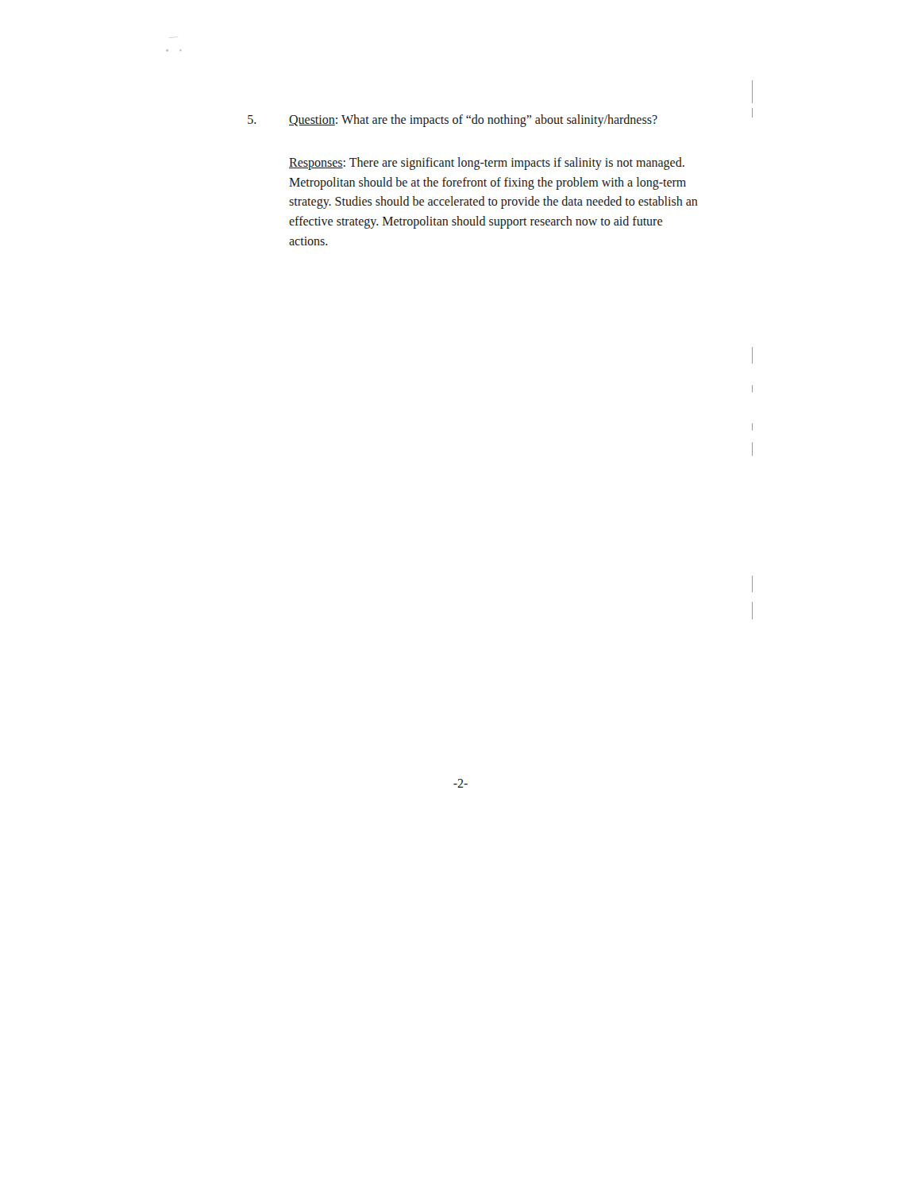— • •
5.
Question: What are the impacts of “do nothing” about salinity/hardness?
Responses: There are significant long-term impacts if salinity is not managed. Metropolitan should be at the forefront of fixing the problem with a long-term strategy. Studies should be accelerated to provide the data needed to establish an effective strategy. Metropolitan should support research now to aid future actions.
-2-